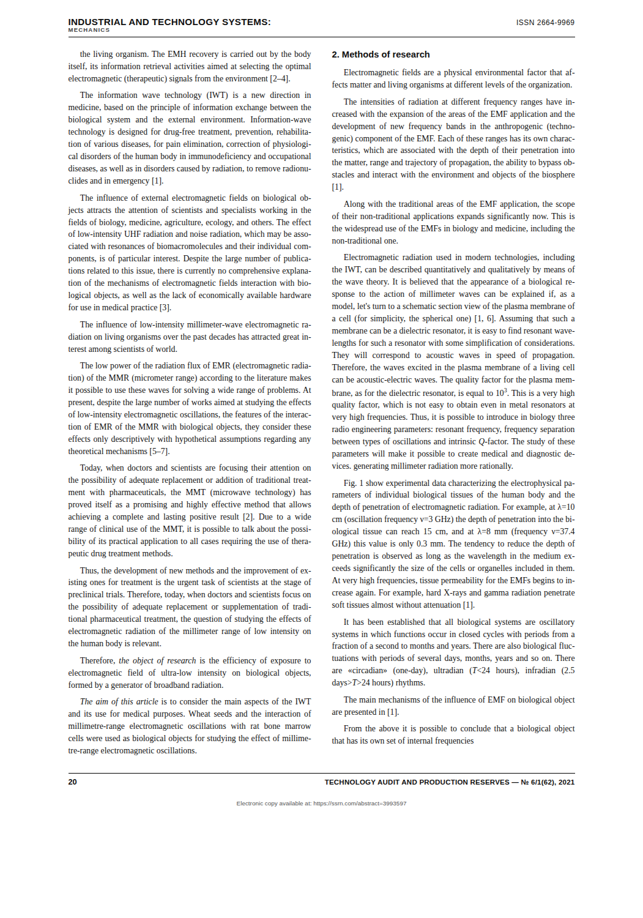INDUSTRIAL AND TECHNOLOGY SYSTEMS:
MECHANICS
ISSN 2664-9969
the living organism. The EMH recovery is carried out by the body itself, its information retrieval activities aimed at selecting the optimal electromagnetic (therapeutic) signals from the environment [2–4].
The information wave technology (IWT) is a new direction in medicine, based on the principle of information exchange between the biological system and the external environment. Information-wave technology is designed for drug-free treatment, prevention, rehabilitation of various diseases, for pain elimination, correction of physiological disorders of the human body in immunodeficiency and occupational diseases, as well as in disorders caused by radiation, to remove radionuclides and in emergency [1].
The influence of external electromagnetic fields on biological objects attracts the attention of scientists and specialists working in the fields of biology, medicine, agriculture, ecology, and others. The effect of low-intensity UHF radiation and noise radiation, which may be associated with resonances of biomacromolecules and their individual components, is of particular interest. Despite the large number of publications related to this issue, there is currently no comprehensive explanation of the mechanisms of electromagnetic fields interaction with biological objects, as well as the lack of economically available hardware for use in medical practice [3].
The influence of low-intensity millimeter-wave electromagnetic radiation on living organisms over the past decades has attracted great interest among scientists of world.
The low power of the radiation flux of EMR (electromagnetic radiation) of the MMR (micrometer range) according to the literature makes it possible to use these waves for solving a wide range of problems. At present, despite the large number of works aimed at studying the effects of low-intensity electromagnetic oscillations, the features of the interaction of EMR of the MMR with biological objects, they consider these effects only descriptively with hypothetical assumptions regarding any theoretical mechanisms [5–7].
Today, when doctors and scientists are focusing their attention on the possibility of adequate replacement or addition of traditional treatment with pharmaceuticals, the MMT (microwave technology) has proved itself as a promising and highly effective method that allows achieving a complete and lasting positive result [2]. Due to a wide range of clinical use of the MMT, it is possible to talk about the possibility of its practical application to all cases requiring the use of therapeutic drug treatment methods.
Thus, the development of new methods and the improvement of existing ones for treatment is the urgent task of scientists at the stage of preclinical trials. Therefore, today, when doctors and scientists focus on the possibility of adequate replacement or supplementation of traditional pharmaceutical treatment, the question of studying the effects of electromagnetic radiation of the millimeter range of low intensity on the human body is relevant.
Therefore, the object of research is the efficiency of exposure to electromagnetic field of ultra-low intensity on biological objects, formed by a generator of broadband radiation.
The aim of this article is to consider the main aspects of the IWT and its use for medical purposes. Wheat seeds and the interaction of millimetre-range electromagnetic oscillations with rat bone marrow cells were used as biological objects for studying the effect of millimetre-range electromagnetic oscillations.
2. Methods of research
Electromagnetic fields are a physical environmental factor that affects matter and living organisms at different levels of the organization.
The intensities of radiation at different frequency ranges have increased with the expansion of the areas of the EMF application and the development of new frequency bands in the anthropogenic (technogenic) component of the EMF. Each of these ranges has its own characteristics, which are associated with the depth of their penetration into the matter, range and trajectory of propagation, the ability to bypass obstacles and interact with the environment and objects of the biosphere [1].
Along with the traditional areas of the EMF application, the scope of their non-traditional applications expands significantly now. This is the widespread use of the EMFs in biology and medicine, including the non-traditional one.
Electromagnetic radiation used in modern technologies, including the IWT, can be described quantitatively and qualitatively by means of the wave theory. It is believed that the appearance of a biological response to the action of millimeter waves can be explained if, as a model, let's turn to a schematic section view of the plasma membrane of a cell (for simplicity, the spherical one) [1, 6]. Assuming that such a membrane can be a dielectric resonator, it is easy to find resonant wavelengths for such a resonator with some simplification of considerations. They will correspond to acoustic waves in speed of propagation. Therefore, the waves excited in the plasma membrane of a living cell can be acoustic-electric waves. The quality factor for the plasma membrane, as for the dielectric resonator, is equal to 103. This is a very high quality factor, which is not easy to obtain even in metal resonators at very high frequencies. Thus, it is possible to introduce in biology three radio engineering parameters: resonant frequency, frequency separation between types of oscillations and intrinsic Q-factor. The study of these parameters will make it possible to create medical and diagnostic devices. generating millimeter radiation more rationally.
Fig. 1 show experimental data characterizing the electrophysical parameters of individual biological tissues of the human body and the depth of penetration of electromagnetic radiation. For example, at λ=10 cm (oscillation frequency ν=3 GHz) the depth of penetration into the biological tissue can reach 15 cm, and at λ=8 mm (frequency ν=37.4 GHz) this value is only 0.3 mm. The tendency to reduce the depth of penetration is observed as long as the wavelength in the medium exceeds significantly the size of the cells or organelles included in them. At very high frequencies, tissue permeability for the EMFs begins to increase again. For example, hard X-rays and gamma radiation penetrate soft tissues almost without attenuation [1].
It has been established that all biological systems are oscillatory systems in which functions occur in closed cycles with periods from a fraction of a second to months and years. There are also biological fluctuations with periods of several days, months, years and so on. There are «circadian» (one-day), ultradian (T<24 hours), infradian (2.5 days>T>24 hours) rhythms.
The main mechanisms of the influence of EMF on biological object are presented in [1].
From the above it is possible to conclude that a biological object that has its own set of internal frequencies
20
Technology audit and production reserves — № 6/1(62), 2021
Electronic copy available at: https://ssrn.com/abstract=3993597